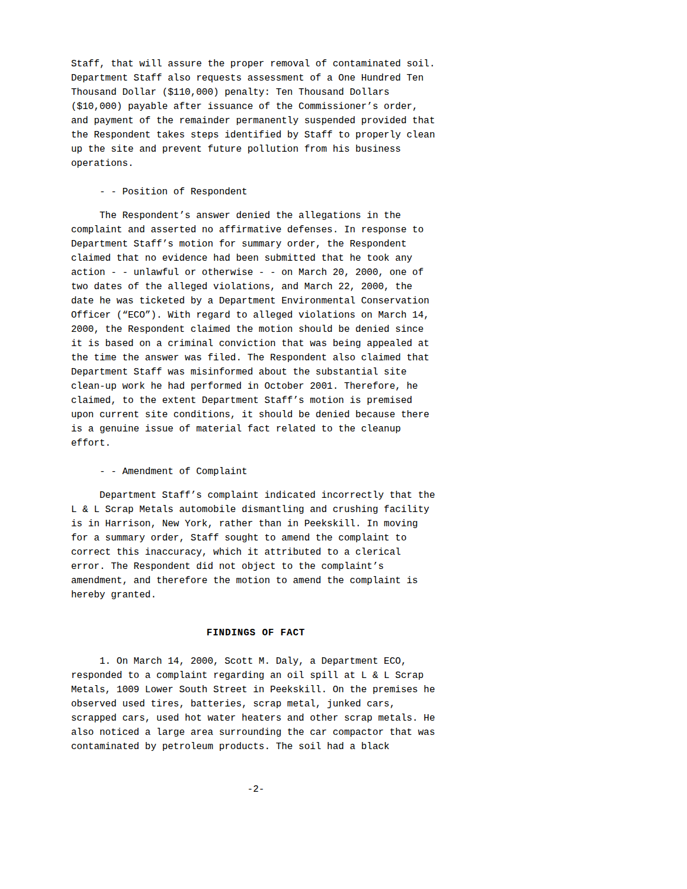Staff, that will assure the proper removal of contaminated soil. Department Staff also requests assessment of a One Hundred Ten Thousand Dollar ($110,000) penalty: Ten Thousand Dollars ($10,000) payable after issuance of the Commissioner’s order, and payment of the remainder permanently suspended provided that the Respondent takes steps identified by Staff to properly clean up the site and prevent future pollution from his business operations.
- - Position of Respondent
The Respondent’s answer denied the allegations in the complaint and asserted no affirmative defenses. In response to Department Staff’s motion for summary order, the Respondent claimed that no evidence had been submitted that he took any action - - unlawful or otherwise - - on March 20, 2000, one of two dates of the alleged violations, and March 22, 2000, the date he was ticketed by a Department Environmental Conservation Officer (“ECO”). With regard to alleged violations on March 14, 2000, the Respondent claimed the motion should be denied since it is based on a criminal conviction that was being appealed at the time the answer was filed. The Respondent also claimed that Department Staff was misinformed about the substantial site clean-up work he had performed in October 2001. Therefore, he claimed, to the extent Department Staff’s motion is premised upon current site conditions, it should be denied because there is a genuine issue of material fact related to the cleanup effort.
- - Amendment of Complaint
Department Staff’s complaint indicated incorrectly that the L & L Scrap Metals automobile dismantling and crushing facility is in Harrison, New York, rather than in Peekskill. In moving for a summary order, Staff sought to amend the complaint to correct this inaccuracy, which it attributed to a clerical error. The Respondent did not object to the complaint’s amendment, and therefore the motion to amend the complaint is hereby granted.
FINDINGS OF FACT
1. On March 14, 2000, Scott M. Daly, a Department ECO, responded to a complaint regarding an oil spill at L & L Scrap Metals, 1009 Lower South Street in Peekskill. On the premises he observed used tires, batteries, scrap metal, junked cars, scrapped cars, used hot water heaters and other scrap metals. He also noticed a large area surrounding the car compactor that was contaminated by petroleum products. The soil had a black
-2-